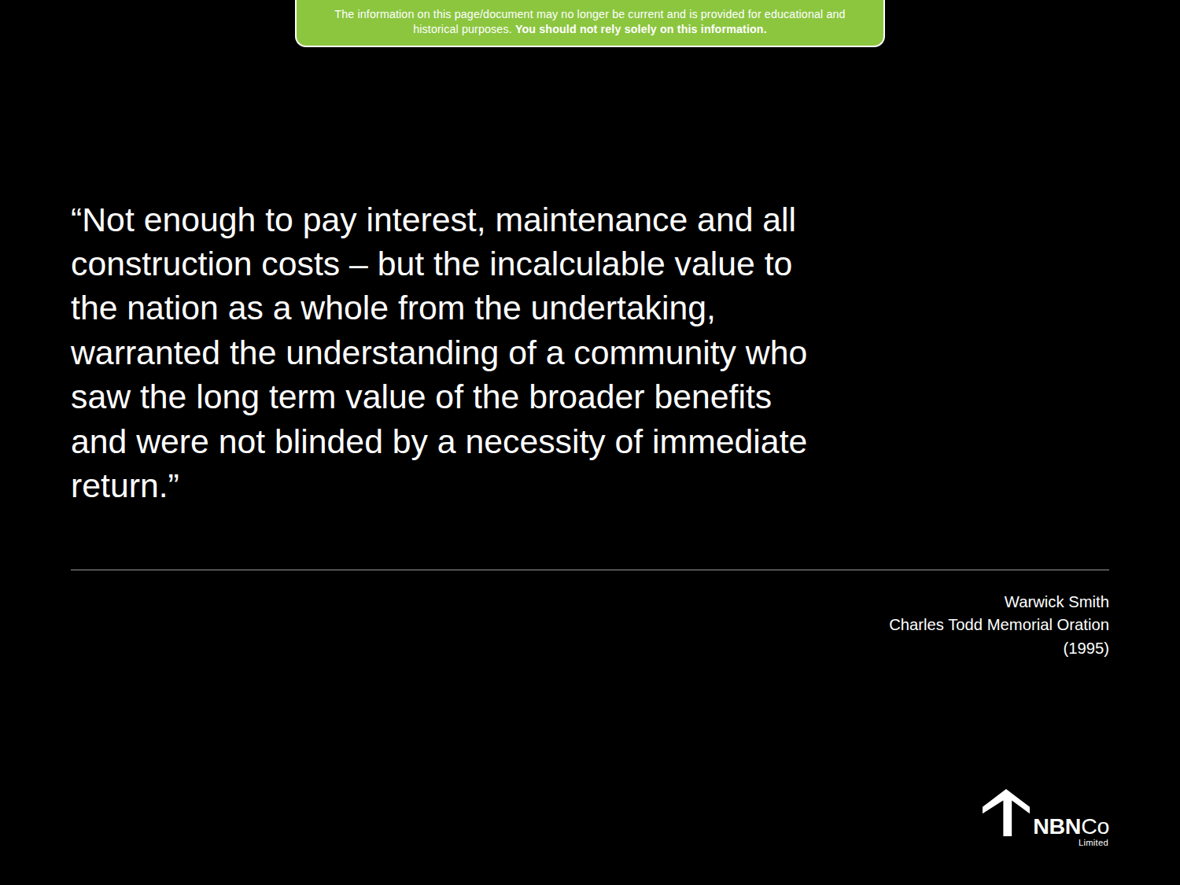The information on this page/document may no longer be current and is provided for educational and historical purposes. You should not rely solely on this information.
“Not enough to pay interest, maintenance and all construction costs – but the incalculable value to the nation as a whole from the undertaking, warranted the understanding of a community who saw the long term value of the broader benefits and were not blinded by a necessity of immediate return.”
Warwick Smith Charles Todd Memorial Oration (1995)
NBNCo Limited